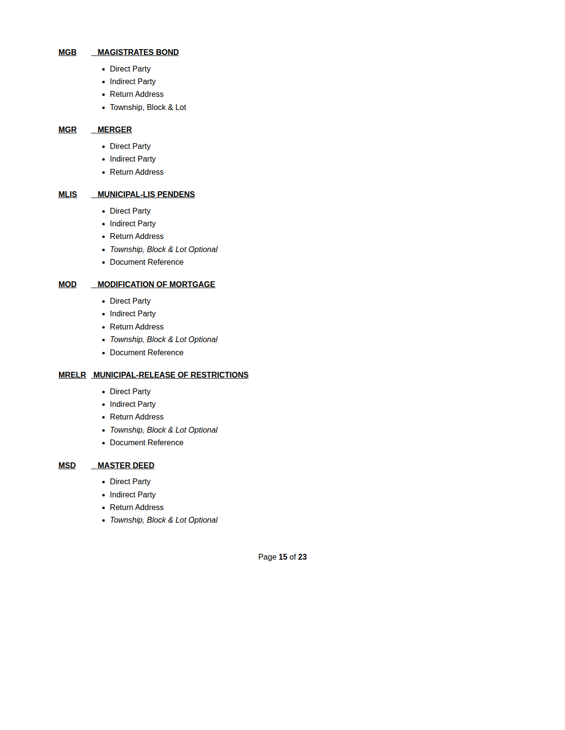MGB MAGISTRATES BOND
Direct Party
Indirect Party
Return Address
Township, Block & Lot
MGR MERGER
Direct Party
Indirect Party
Return Address
MLIS MUNICIPAL-LIS PENDENS
Direct Party
Indirect Party
Return Address
Township, Block & Lot Optional
Document Reference
MOD MODIFICATION OF MORTGAGE
Direct Party
Indirect Party
Return Address
Township, Block & Lot Optional
Document Reference
MRELR MUNICIPAL-RELEASE OF RESTRICTIONS
Direct Party
Indirect Party
Return Address
Township, Block & Lot Optional
Document Reference
MSD MASTER DEED
Direct Party
Indirect Party
Return Address
Township, Block & Lot Optional
Page 15 of 23